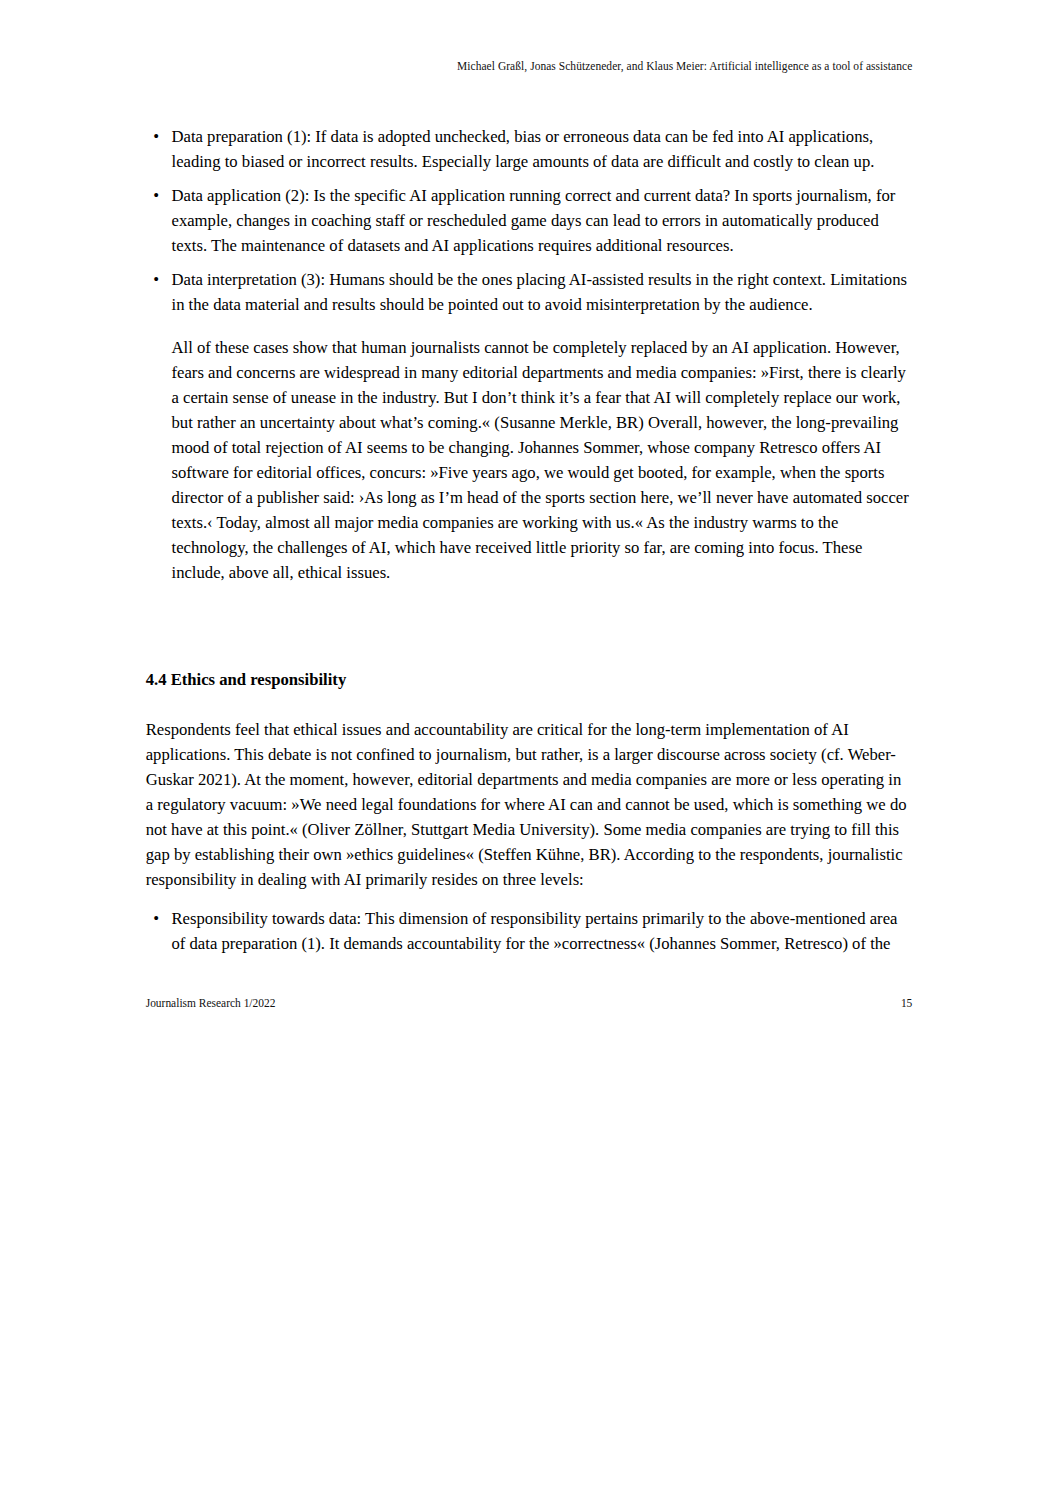Michael Graßl, Jonas Schützeneder, and Klaus Meier: Artificial intelligence as a tool of assistance
Data preparation (1): If data is adopted unchecked, bias or erroneous data can be fed into AI applications, leading to biased or incorrect results. Especially large amounts of data are difficult and costly to clean up.
Data application (2): Is the specific AI application running correct and current data? In sports journalism, for example, changes in coaching staff or rescheduled game days can lead to errors in automatically produced texts. The maintenance of datasets and AI applications requires additional resources.
Data interpretation (3): Humans should be the ones placing AI-assisted results in the right context. Limitations in the data material and results should be pointed out to avoid misinterpretation by the audience.
All of these cases show that human journalists cannot be completely replaced by an AI application. However, fears and concerns are widespread in many editorial departments and media companies: »First, there is clearly a certain sense of unease in the industry. But I don’t think it’s a fear that AI will completely replace our work, but rather an uncertainty about what’s coming.« (Susanne Merkle, BR) Overall, however, the long-prevailing mood of total rejection of AI seems to be changing. Johannes Sommer, whose company Retresco offers AI software for editorial offices, concurs: »Five years ago, we would get booted, for example, when the sports director of a publisher said: ›As long as I’m head of the sports section here, we’ll never have automated soccer texts.‹ Today, almost all major media companies are working with us.« As the industry warms to the technology, the challenges of AI, which have received little priority so far, are coming into focus. These include, above all, ethical issues.
4.4 Ethics and responsibility
Respondents feel that ethical issues and accountability are critical for the long-term implementation of AI applications. This debate is not confined to journalism, but rather, is a larger discourse across society (cf. Weber-Guskar 2021). At the moment, however, editorial departments and media companies are more or less operating in a regulatory vacuum: »We need legal foundations for where AI can and cannot be used, which is something we do not have at this point.« (Oliver Zöllner, Stuttgart Media University). Some media companies are trying to fill this gap by establishing their own »ethics guidelines« (Steffen Kühne, BR). According to the respondents, journalistic responsibility in dealing with AI primarily resides on three levels:
Responsibility towards data: This dimension of responsibility pertains primarily to the above-mentioned area of data preparation (1). It demands accountability for the »correctness« (Johannes Sommer, Retresco) of the
Journalism Research 1/2022 15